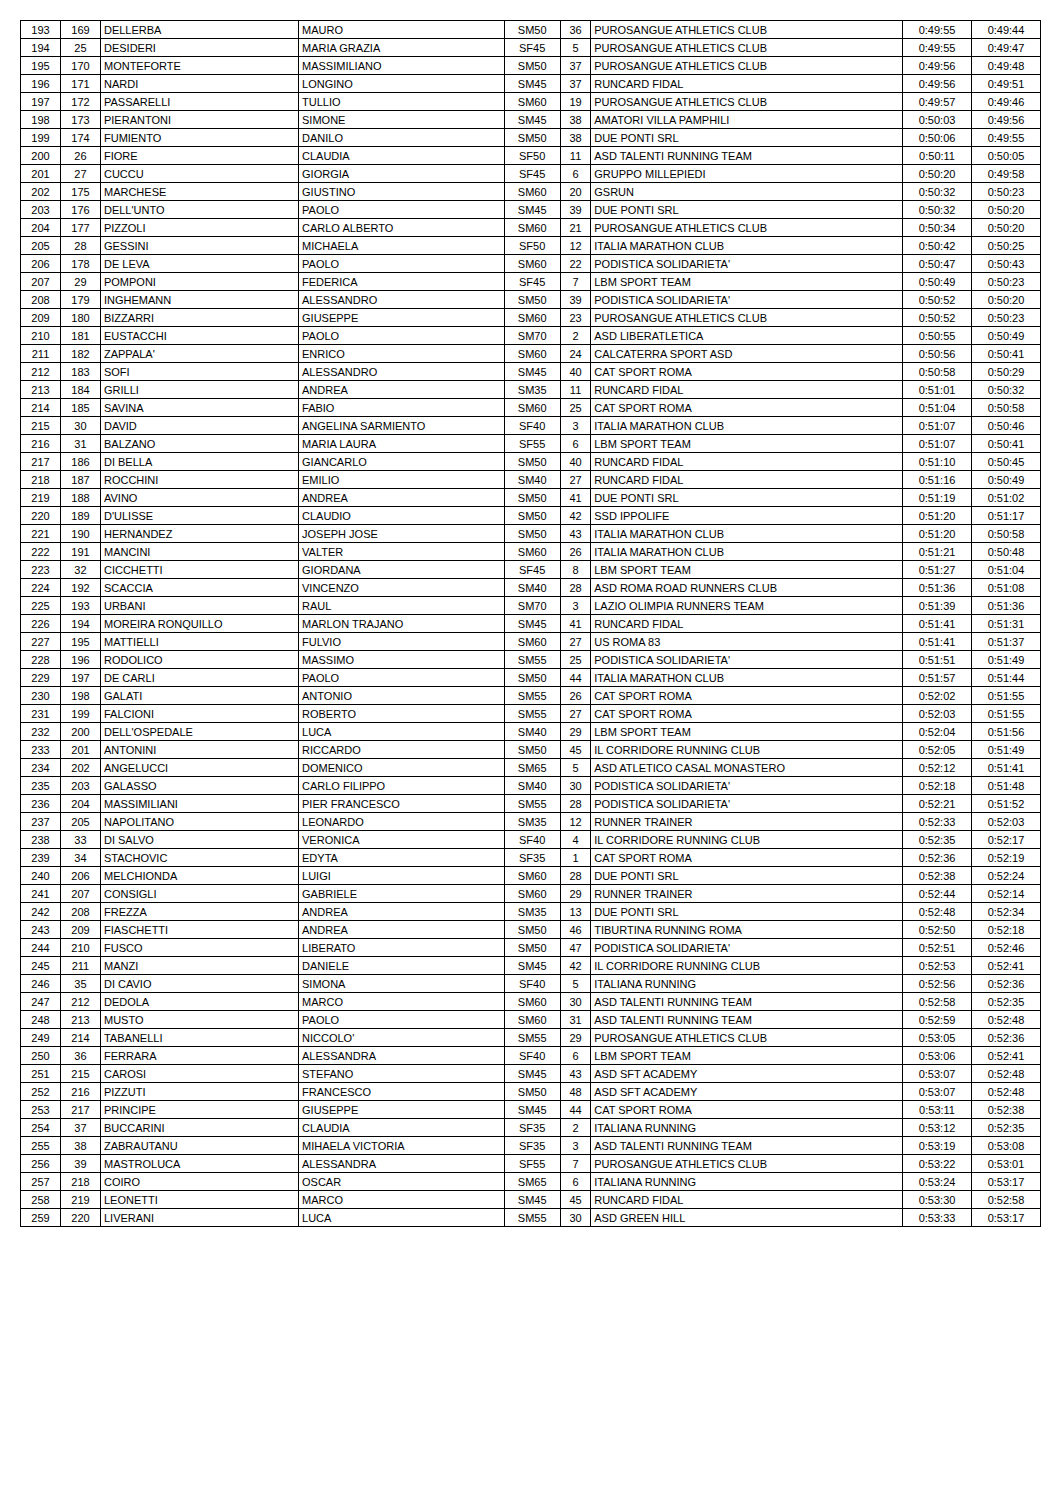| 193 | 169 | DELLERBA | MAURO | SM50 | 36 | PUROSANGUE ATHLETICS CLUB | 0:49:55 | 0:49:44 |
| 194 | 25 | DESIDERI | MARIA GRAZIA | SF45 | 5 | PUROSANGUE ATHLETICS CLUB | 0:49:55 | 0:49:47 |
| 195 | 170 | MONTEFORTE | MASSIMILIANO | SM50 | 37 | PUROSANGUE ATHLETICS CLUB | 0:49:56 | 0:49:48 |
| 196 | 171 | NARDI | LONGINO | SM45 | 37 | RUNCARD FIDAL | 0:49:56 | 0:49:51 |
| 197 | 172 | PASSARELLI | TULLIO | SM60 | 19 | PUROSANGUE ATHLETICS CLUB | 0:49:57 | 0:49:46 |
| 198 | 173 | PIERANTONI | SIMONE | SM45 | 38 | AMATORI VILLA PAMPHILI | 0:50:03 | 0:49:56 |
| 199 | 174 | FUMIENTO | DANILO | SM50 | 38 | DUE PONTI SRL | 0:50:06 | 0:49:55 |
| 200 | 26 | FIORE | CLAUDIA | SF50 | 11 | ASD TALENTI RUNNING TEAM | 0:50:11 | 0:50:05 |
| 201 | 27 | CUCCU | GIORGIA | SF45 | 6 | GRUPPO MILLEPIEDI | 0:50:20 | 0:49:58 |
| 202 | 175 | MARCHESE | GIUSTINO | SM60 | 20 | GSRUN | 0:50:32 | 0:50:23 |
| 203 | 176 | DELL'UNTO | PAOLO | SM45 | 39 | DUE PONTI SRL | 0:50:32 | 0:50:20 |
| 204 | 177 | PIZZOLI | CARLO ALBERTO | SM60 | 21 | PUROSANGUE ATHLETICS CLUB | 0:50:34 | 0:50:20 |
| 205 | 28 | GESSINI | MICHAELA | SF50 | 12 | ITALIA MARATHON CLUB | 0:50:42 | 0:50:25 |
| 206 | 178 | DE LEVA | PAOLO | SM60 | 22 | PODISTICA SOLIDARIETA' | 0:50:47 | 0:50:43 |
| 207 | 29 | POMPONI | FEDERICA | SF45 | 7 | LBM SPORT TEAM | 0:50:49 | 0:50:23 |
| 208 | 179 | INGHEMANN | ALESSANDRO | SM50 | 39 | PODISTICA SOLIDARIETA' | 0:50:52 | 0:50:20 |
| 209 | 180 | BIZZARRI | GIUSEPPE | SM60 | 23 | PUROSANGUE ATHLETICS CLUB | 0:50:52 | 0:50:23 |
| 210 | 181 | EUSTACCHI | PAOLO | SM70 | 2 | ASD LIBERATLETICA | 0:50:55 | 0:50:49 |
| 211 | 182 | ZAPPALA' | ENRICO | SM60 | 24 | CALCATERRA SPORT ASD | 0:50:56 | 0:50:41 |
| 212 | 183 | SOFI | ALESSANDRO | SM45 | 40 | CAT SPORT ROMA | 0:50:58 | 0:50:29 |
| 213 | 184 | GRILLI | ANDREA | SM35 | 11 | RUNCARD FIDAL | 0:51:01 | 0:50:32 |
| 214 | 185 | SAVINA | FABIO | SM60 | 25 | CAT SPORT ROMA | 0:51:04 | 0:50:58 |
| 215 | 30 | DAVID | ANGELINA SARMIENTO | SF40 | 3 | ITALIA MARATHON CLUB | 0:51:07 | 0:50:46 |
| 216 | 31 | BALZANO | MARIA LAURA | SF55 | 6 | LBM SPORT TEAM | 0:51:07 | 0:50:41 |
| 217 | 186 | DI BELLA | GIANCARLO | SM50 | 40 | RUNCARD FIDAL | 0:51:10 | 0:50:45 |
| 218 | 187 | ROCCHINI | EMILIO | SM40 | 27 | RUNCARD FIDAL | 0:51:16 | 0:50:49 |
| 219 | 188 | AVINO | ANDREA | SM50 | 41 | DUE PONTI SRL | 0:51:19 | 0:51:02 |
| 220 | 189 | D'ULISSE | CLAUDIO | SM50 | 42 | SSD IPPOLIFE | 0:51:20 | 0:51:17 |
| 221 | 190 | HERNANDEZ | JOSEPH JOSE | SM50 | 43 | ITALIA MARATHON CLUB | 0:51:20 | 0:50:58 |
| 222 | 191 | MANCINI | VALTER | SM60 | 26 | ITALIA MARATHON CLUB | 0:51:21 | 0:50:48 |
| 223 | 32 | CICCHETTI | GIORDANA | SF45 | 8 | LBM SPORT TEAM | 0:51:27 | 0:51:04 |
| 224 | 192 | SCACCIA | VINCENZO | SM40 | 28 | ASD ROMA ROAD RUNNERS CLUB | 0:51:36 | 0:51:08 |
| 225 | 193 | URBANI | RAUL | SM70 | 3 | LAZIO OLIMPIA RUNNERS TEAM | 0:51:39 | 0:51:36 |
| 226 | 194 | MOREIRA RONQUILLO | MARLON TRAJANO | SM45 | 41 | RUNCARD FIDAL | 0:51:41 | 0:51:31 |
| 227 | 195 | MATTIELLI | FULVIO | SM60 | 27 | US ROMA 83 | 0:51:41 | 0:51:37 |
| 228 | 196 | RODOLICO | MASSIMO | SM55 | 25 | PODISTICA SOLIDARIETA' | 0:51:51 | 0:51:49 |
| 229 | 197 | DE CARLI | PAOLO | SM50 | 44 | ITALIA MARATHON CLUB | 0:51:57 | 0:51:44 |
| 230 | 198 | GALATI | ANTONIO | SM55 | 26 | CAT SPORT ROMA | 0:52:02 | 0:51:55 |
| 231 | 199 | FALCIONI | ROBERTO | SM55 | 27 | CAT SPORT ROMA | 0:52:03 | 0:51:55 |
| 232 | 200 | DELL'OSPEDALE | LUCA | SM40 | 29 | LBM SPORT TEAM | 0:52:04 | 0:51:56 |
| 233 | 201 | ANTONINI | RICCARDO | SM50 | 45 | IL CORRIDORE RUNNING CLUB | 0:52:05 | 0:51:49 |
| 234 | 202 | ANGELUCCI | DOMENICO | SM65 | 5 | ASD ATLETICO CASAL MONASTERO | 0:52:12 | 0:51:41 |
| 235 | 203 | GALASSO | CARLO FILIPPO | SM40 | 30 | PODISTICA SOLIDARIETA' | 0:52:18 | 0:51:48 |
| 236 | 204 | MASSIMILIANI | PIER FRANCESCO | SM55 | 28 | PODISTICA SOLIDARIETA' | 0:52:21 | 0:51:52 |
| 237 | 205 | NAPOLITANO | LEONARDO | SM35 | 12 | RUNNER TRAINER | 0:52:33 | 0:52:03 |
| 238 | 33 | DI SALVO | VERONICA | SF40 | 4 | IL CORRIDORE RUNNING CLUB | 0:52:35 | 0:52:17 |
| 239 | 34 | STACHOVIC | EDYTA | SF35 | 1 | CAT SPORT ROMA | 0:52:36 | 0:52:19 |
| 240 | 206 | MELCHIONDA | LUIGI | SM60 | 28 | DUE PONTI SRL | 0:52:38 | 0:52:24 |
| 241 | 207 | CONSIGLI | GABRIELE | SM60 | 29 | RUNNER TRAINER | 0:52:44 | 0:52:14 |
| 242 | 208 | FREZZA | ANDREA | SM35 | 13 | DUE PONTI SRL | 0:52:48 | 0:52:34 |
| 243 | 209 | FIASCHETTI | ANDREA | SM50 | 46 | TIBURTINA RUNNING ROMA | 0:52:50 | 0:52:18 |
| 244 | 210 | FUSCO | LIBERATO | SM50 | 47 | PODISTICA SOLIDARIETA' | 0:52:51 | 0:52:46 |
| 245 | 211 | MANZI | DANIELE | SM45 | 42 | IL CORRIDORE RUNNING CLUB | 0:52:53 | 0:52:41 |
| 246 | 35 | DI CAVIO | SIMONA | SF40 | 5 | ITALIANA RUNNING | 0:52:56 | 0:52:36 |
| 247 | 212 | DEDOLA | MARCO | SM60 | 30 | ASD TALENTI RUNNING TEAM | 0:52:58 | 0:52:35 |
| 248 | 213 | MUSTO | PAOLO | SM60 | 31 | ASD TALENTI RUNNING TEAM | 0:52:59 | 0:52:48 |
| 249 | 214 | TABANELLI | NICCOLO' | SM55 | 29 | PUROSANGUE ATHLETICS CLUB | 0:53:05 | 0:52:36 |
| 250 | 36 | FERRARA | ALESSANDRA | SF40 | 6 | LBM SPORT TEAM | 0:53:06 | 0:52:41 |
| 251 | 215 | CAROSI | STEFANO | SM45 | 43 | ASD SFT ACADEMY | 0:53:07 | 0:52:48 |
| 252 | 216 | PIZZUTI | FRANCESCO | SM50 | 48 | ASD SFT ACADEMY | 0:53:07 | 0:52:48 |
| 253 | 217 | PRINCIPE | GIUSEPPE | SM45 | 44 | CAT SPORT ROMA | 0:53:11 | 0:52:38 |
| 254 | 37 | BUCCARINI | CLAUDIA | SF35 | 2 | ITALIANA RUNNING | 0:53:12 | 0:52:35 |
| 255 | 38 | ZABRAUTANU | MIHAELA VICTORIA | SF35 | 3 | ASD TALENTI RUNNING TEAM | 0:53:19 | 0:53:08 |
| 256 | 39 | MASTROLUCA | ALESSANDRA | SF55 | 7 | PUROSANGUE ATHLETICS CLUB | 0:53:22 | 0:53:01 |
| 257 | 218 | COIRO | OSCAR | SM65 | 6 | ITALIANA RUNNING | 0:53:24 | 0:53:17 |
| 258 | 219 | LEONETTI | MARCO | SM45 | 45 | RUNCARD FIDAL | 0:53:30 | 0:52:58 |
| 259 | 220 | LIVERANI | LUCA | SM55 | 30 | ASD GREEN HILL | 0:53:33 | 0:53:17 |